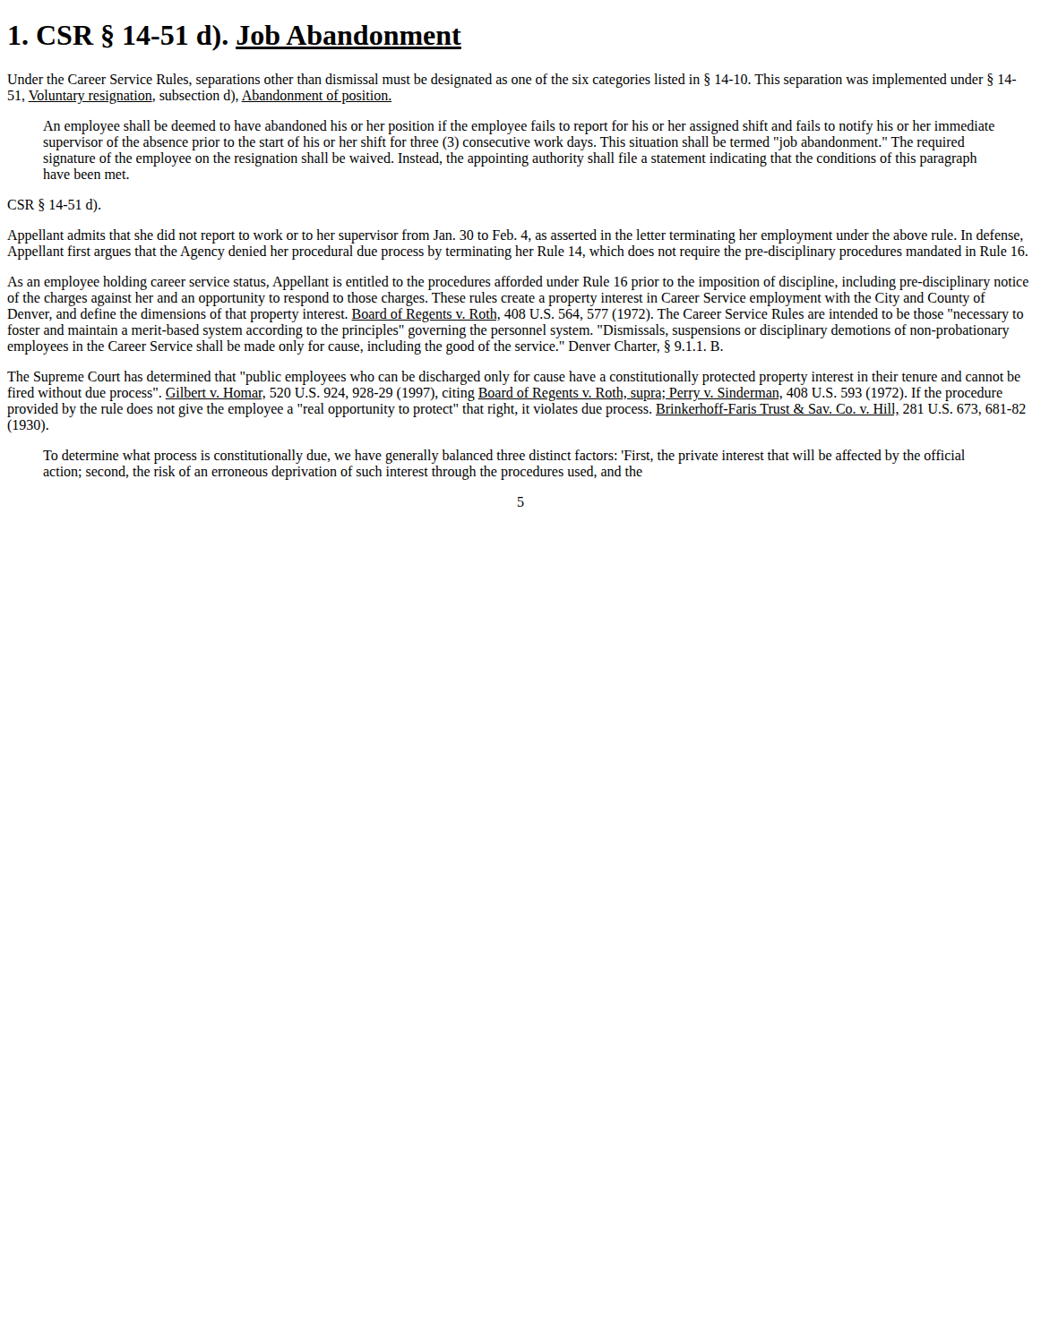1. CSR § 14-51 d). Job Abandonment
Under the Career Service Rules, separations other than dismissal must be designated as one of the six categories listed in § 14-10. This separation was implemented under § 14-51, Voluntary resignation, subsection d), Abandonment of position.
An employee shall be deemed to have abandoned his or her position if the employee fails to report for his or her assigned shift and fails to notify his or her immediate supervisor of the absence prior to the start of his or her shift for three (3) consecutive work days. This situation shall be termed "job abandonment." The required signature of the employee on the resignation shall be waived. Instead, the appointing authority shall file a statement indicating that the conditions of this paragraph have been met.
CSR § 14-51 d).
Appellant admits that she did not report to work or to her supervisor from Jan. 30 to Feb. 4, as asserted in the letter terminating her employment under the above rule. In defense, Appellant first argues that the Agency denied her procedural due process by terminating her Rule 14, which does not require the pre-disciplinary procedures mandated in Rule 16.
As an employee holding career service status, Appellant is entitled to the procedures afforded under Rule 16 prior to the imposition of discipline, including pre-disciplinary notice of the charges against her and an opportunity to respond to those charges. These rules create a property interest in Career Service employment with the City and County of Denver, and define the dimensions of that property interest. Board of Regents v. Roth, 408 U.S. 564, 577 (1972). The Career Service Rules are intended to be those "necessary to foster and maintain a merit-based system according to the principles" governing the personnel system. "Dismissals, suspensions or disciplinary demotions of non-probationary employees in the Career Service shall be made only for cause, including the good of the service." Denver Charter, § 9.1.1. B.
The Supreme Court has determined that "public employees who can be discharged only for cause have a constitutionally protected property interest in their tenure and cannot be fired without due process". Gilbert v. Homar, 520 U.S. 924, 928-29 (1997), citing Board of Regents v. Roth, supra; Perry v. Sinderman, 408 U.S. 593 (1972). If the procedure provided by the rule does not give the employee a "real opportunity to protect" that right, it violates due process. Brinkerhoff-Faris Trust & Sav. Co. v. Hill, 281 U.S. 673, 681-82 (1930).
To determine what process is constitutionally due, we have generally balanced three distinct factors: 'First, the private interest that will be affected by the official action; second, the risk of an erroneous deprivation of such interest through the procedures used, and the
5